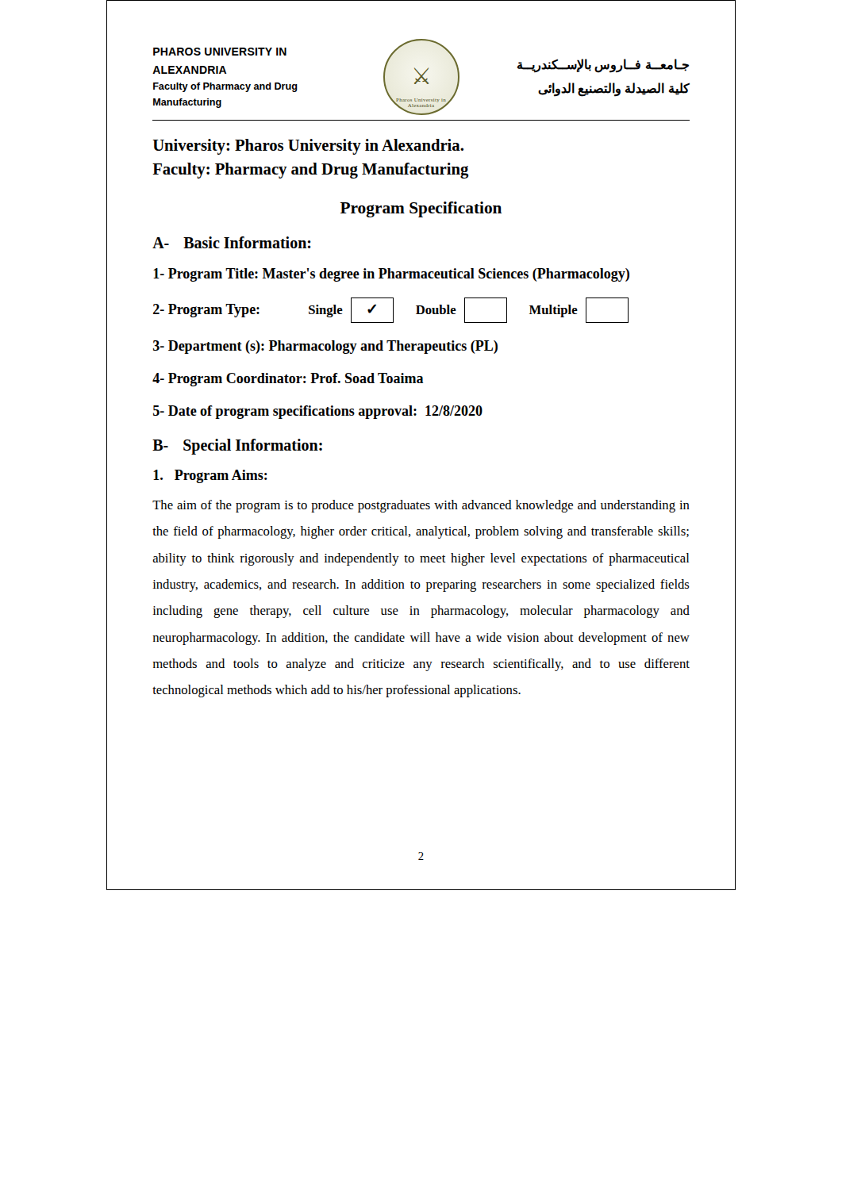PHAROS UNIVERSITY IN ALEXANDRIA
Faculty of Pharmacy and Drug Manufacturing
⚔
Pharos University in Alexandria
جـامعــة فــاروس بالإســكندريــة
كلية الصيدلة والتصنيع الدوائى
University: Pharos University in Alexandria.
Faculty: Pharmacy and Drug Manufacturing
Program Specification
A- Basic Information:
1- Program Title: Master's degree in Pharmaceutical Sciences (Pharmacology)
2- Program Type: Single Double Multiple
3- Department (s): Pharmacology and Therapeutics (PL)
4- Program Coordinator: Prof. Soad Toaima
5- Date of program specifications approval: 12/8/2020
B- Special Information:
1. Program Aims:
The aim of the program is to produce postgraduates with advanced knowledge and understanding in the field of pharmacology, higher order critical, analytical, problem solving and transferable skills; ability to think rigorously and independently to meet higher level expectations of pharmaceutical industry, academics, and research. In addition to preparing researchers in some specialized fields including gene therapy, cell culture use in pharmacology, molecular pharmacology and neuropharmacology. In addition, the candidate will have a wide vision about development of new methods and tools to analyze and criticize any research scientifically, and to use different technological methods which add to his/her professional applications.
2